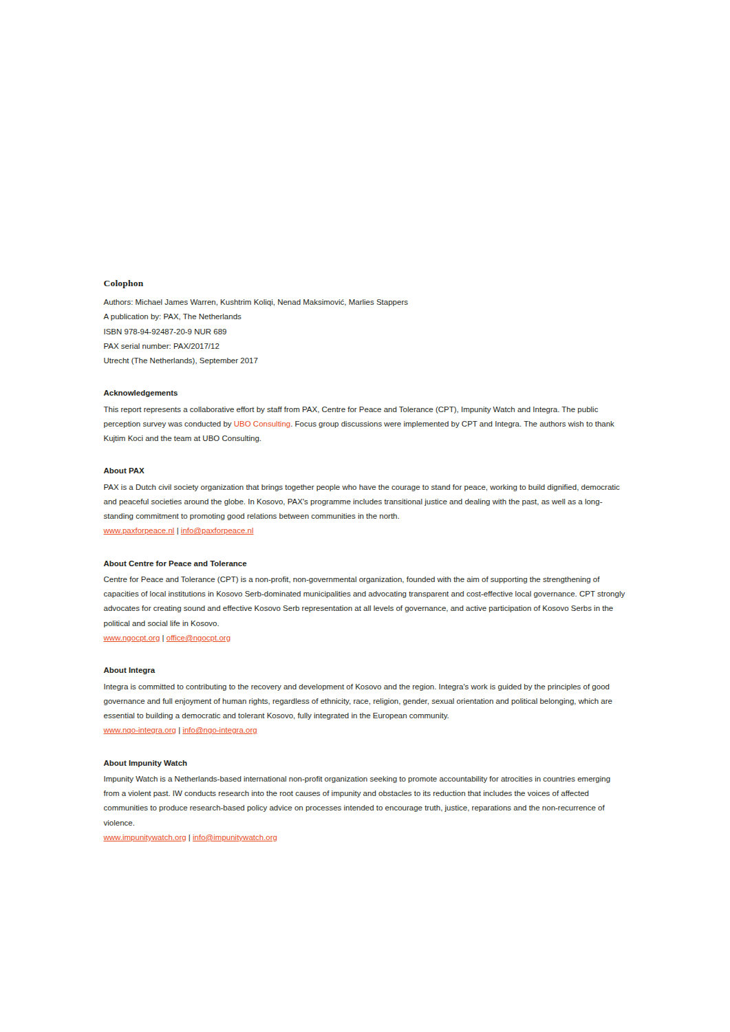Colophon
Authors: Michael James Warren, Kushtrim Koliqi, Nenad Maksimović, Marlies Stappers
A publication by: PAX, The Netherlands
ISBN 978-94-92487-20-9 NUR 689
PAX serial number: PAX/2017/12
Utrecht (The Netherlands), September 2017
Acknowledgements
This report represents a collaborative effort by staff from PAX, Centre for Peace and Tolerance (CPT), Impunity Watch and Integra. The public perception survey was conducted by UBO Consulting. Focus group discussions were implemented by CPT and Integra. The authors wish to thank Kujtim Koci and the team at UBO Consulting.
About PAX
PAX is a Dutch civil society organization that brings together people who have the courage to stand for peace, working to build dignified, democratic and peaceful societies around the globe. In Kosovo, PAX's programme includes transitional justice and dealing with the past, as well as a long-standing commitment to promoting good relations between communities in the north.
www.paxforpeace.nl | info@paxforpeace.nl
About Centre for Peace and Tolerance
Centre for Peace and Tolerance (CPT) is a non-profit, non-governmental organization, founded with the aim of supporting the strengthening of capacities of local institutions in Kosovo Serb-dominated municipalities and advocating transparent and cost-effective local governance. CPT strongly advocates for creating sound and effective Kosovo Serb representation at all levels of governance, and active participation of Kosovo Serbs in the political and social life in Kosovo.
www.ngocpt.org | office@ngocpt.org
About Integra
Integra is committed to contributing to the recovery and development of Kosovo and the region. Integra's work is guided by the principles of good governance and full enjoyment of human rights, regardless of ethnicity, race, religion, gender, sexual orientation and political belonging, which are essential to building a democratic and tolerant Kosovo, fully integrated in the European community.
www.ngo-integra.org | info@ngo-integra.org
About Impunity Watch
Impunity Watch is a Netherlands-based international non-profit organization seeking to promote accountability for atrocities in countries emerging from a violent past. IW conducts research into the root causes of impunity and obstacles to its reduction that includes the voices of affected communities to produce research-based policy advice on processes intended to encourage truth, justice, reparations and the non-recurrence of violence.
www.impunitywatch.org | info@impunitywatch.org